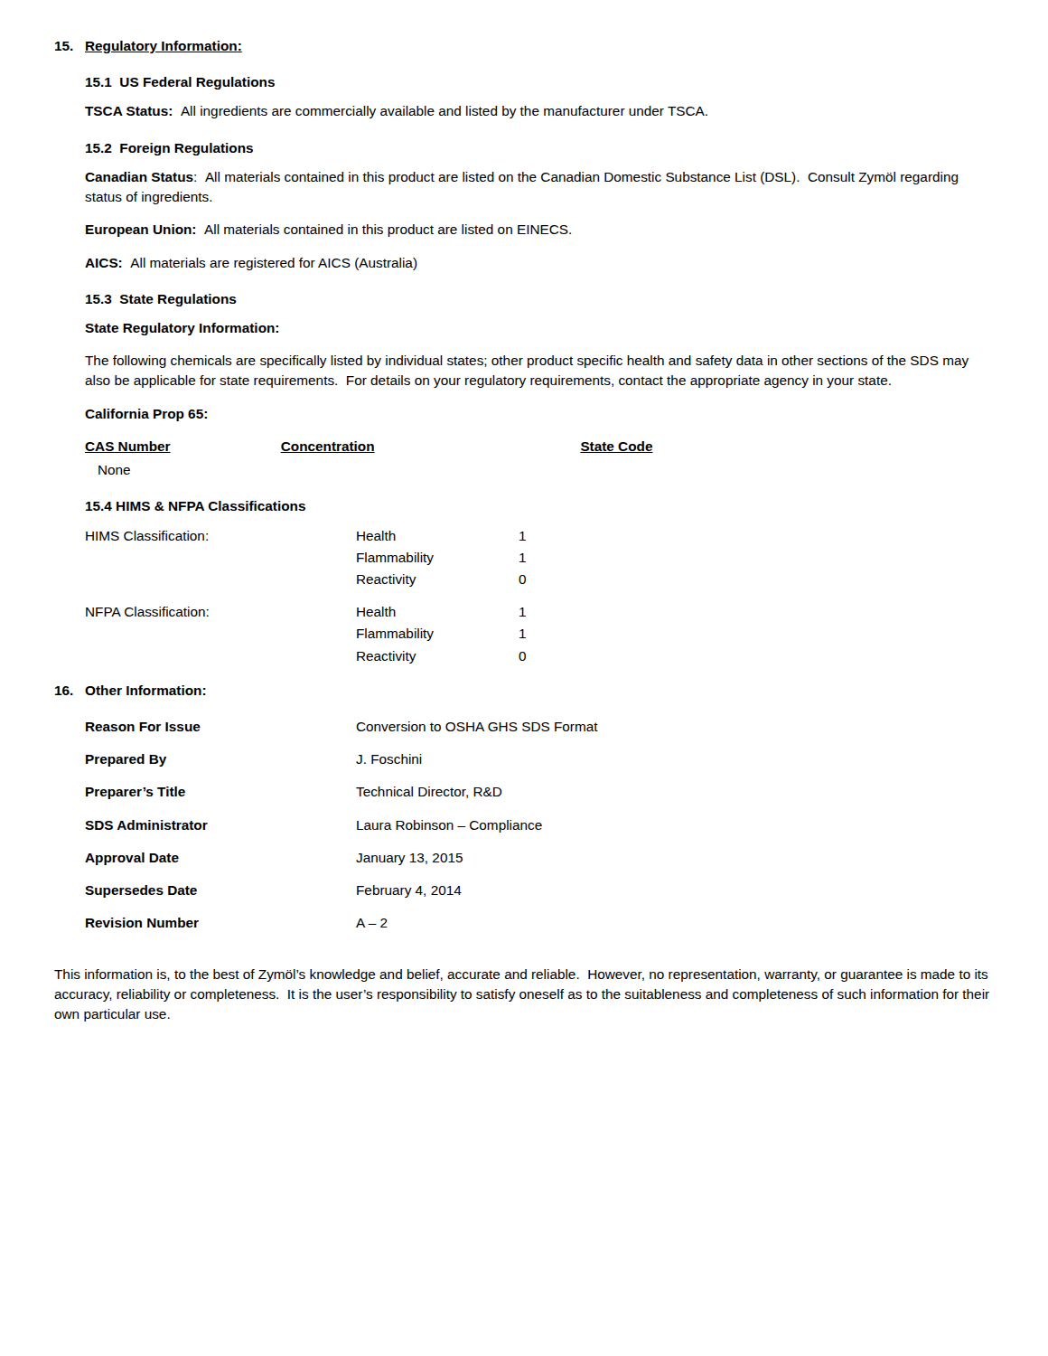15. Regulatory Information:
15.1 US Federal Regulations
TSCA Status: All ingredients are commercially available and listed by the manufacturer under TSCA.
15.2 Foreign Regulations
Canadian Status: All materials contained in this product are listed on the Canadian Domestic Substance List (DSL). Consult Zymöl regarding status of ingredients.
European Union: All materials contained in this product are listed on EINECS.
AICS: All materials are registered for AICS (Australia)
15.3 State Regulations
State Regulatory Information:
The following chemicals are specifically listed by individual states; other product specific health and safety data in other sections of the SDS may also be applicable for state requirements. For details on your regulatory requirements, contact the appropriate agency in your state.
California Prop 65:
| CAS Number | Concentration | State Code |
| --- | --- | --- |
| None | | |
15.4 HIMS & NFPA Classifications
| HIMS Classification: | Health | 1 |
| | Flammability | 1 |
| | Reactivity | 0 |
| NFPA Classification: | Health | 1 |
| | Flammability | 1 |
| | Reactivity | 0 |
16. Other Information:
| Reason For Issue | Conversion to OSHA GHS SDS Format |
| Prepared By | J. Foschini |
| Preparer’s Title | Technical Director, R&D |
| SDS Administrator | Laura Robinson – Compliance |
| Approval Date | January 13, 2015 |
| Supersedes Date | February 4, 2014 |
| Revision Number | A – 2 |
This information is, to the best of Zymöl’s knowledge and belief, accurate and reliable. However, no representation, warranty, or guarantee is made to its accuracy, reliability or completeness. It is the user’s responsibility to satisfy oneself as to the suitableness and completeness of such information for their own particular use.